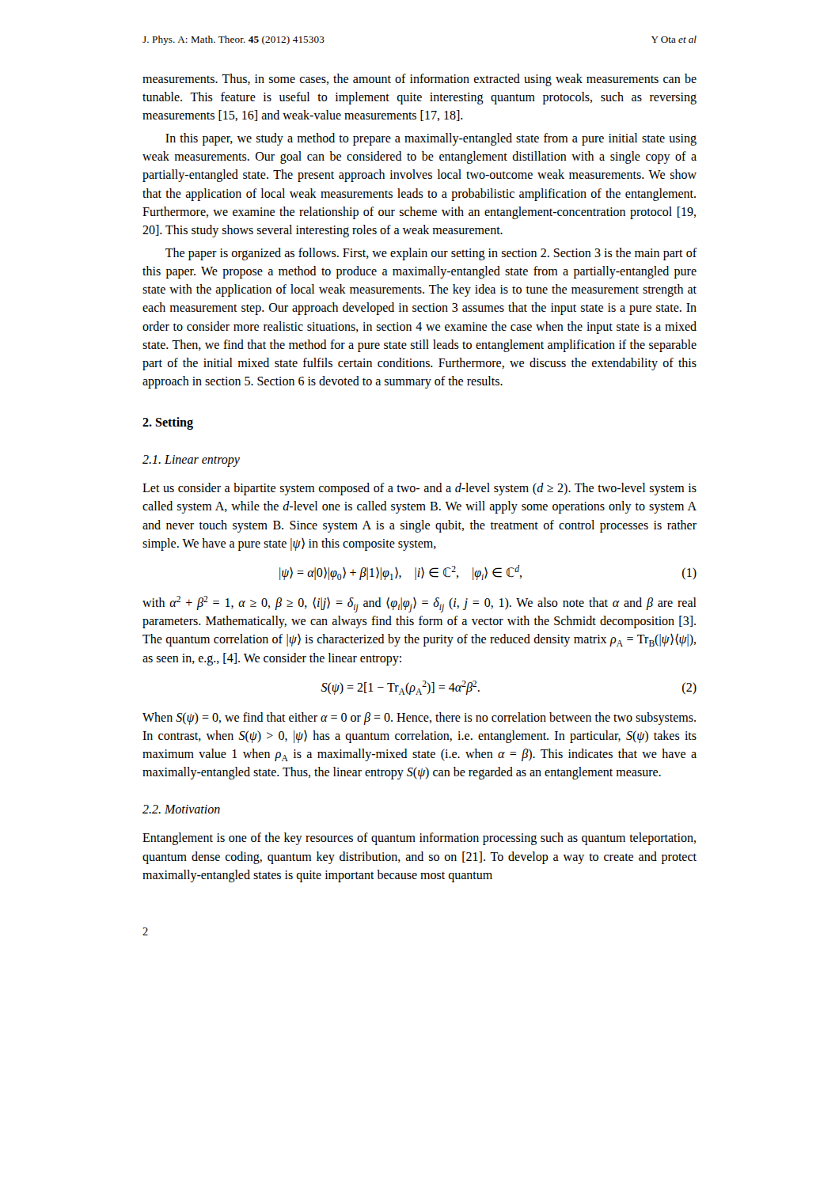J. Phys. A: Math. Theor. 45 (2012) 415303
Y Ota et al
measurements. Thus, in some cases, the amount of information extracted using weak measurements can be tunable. This feature is useful to implement quite interesting quantum protocols, such as reversing measurements [15, 16] and weak-value measurements [17, 18].
In this paper, we study a method to prepare a maximally-entangled state from a pure initial state using weak measurements. Our goal can be considered to be entanglement distillation with a single copy of a partially-entangled state. The present approach involves local two-outcome weak measurements. We show that the application of local weak measurements leads to a probabilistic amplification of the entanglement. Furthermore, we examine the relationship of our scheme with an entanglement-concentration protocol [19, 20]. This study shows several interesting roles of a weak measurement.
The paper is organized as follows. First, we explain our setting in section 2. Section 3 is the main part of this paper. We propose a method to produce a maximally-entangled state from a partially-entangled pure state with the application of local weak measurements. The key idea is to tune the measurement strength at each measurement step. Our approach developed in section 3 assumes that the input state is a pure state. In order to consider more realistic situations, in section 4 we examine the case when the input state is a mixed state. Then, we find that the method for a pure state still leads to entanglement amplification if the separable part of the initial mixed state fulfils certain conditions. Furthermore, we discuss the extendability of this approach in section 5. Section 6 is devoted to a summary of the results.
2. Setting
2.1. Linear entropy
Let us consider a bipartite system composed of a two- and a d-level system (d ≥ 2). The two-level system is called system A, while the d-level one is called system B. We will apply some operations only to system A and never touch system B. Since system A is a single qubit, the treatment of control processes is rather simple. We have a pure state |ψ⟩ in this composite system,
|ψ⟩ = α|0⟩|φ0⟩ + β|1⟩|φ1⟩, |i⟩ ∈ ℂ2, |φi⟩ ∈ ℂd,
(1)
with α2 + β2 = 1, α ≥ 0, β ≥ 0, ⟨i|j⟩ = δij and ⟨φi|φj⟩ = δij (i, j = 0, 1). We also note that α and β are real parameters. Mathematically, we can always find this form of a vector with the Schmidt decomposition [3]. The quantum correlation of |ψ⟩ is characterized by the purity of the reduced density matrix ρA = TrB(|ψ⟩⟨ψ|), as seen in, e.g., [4]. We consider the linear entropy:
S(ψ) = 2[1 − TrA(ρA2)] = 4α2β2.
(2)
When S(ψ) = 0, we find that either α = 0 or β = 0. Hence, there is no correlation between the two subsystems. In contrast, when S(ψ) > 0, |ψ⟩ has a quantum correlation, i.e. entanglement. In particular, S(ψ) takes its maximum value 1 when ρA is a maximally-mixed state (i.e. when α = β). This indicates that we have a maximally-entangled state. Thus, the linear entropy S(ψ) can be regarded as an entanglement measure.
2.2. Motivation
Entanglement is one of the key resources of quantum information processing such as quantum teleportation, quantum dense coding, quantum key distribution, and so on [21]. To develop a way to create and protect maximally-entangled states is quite important because most quantum
2